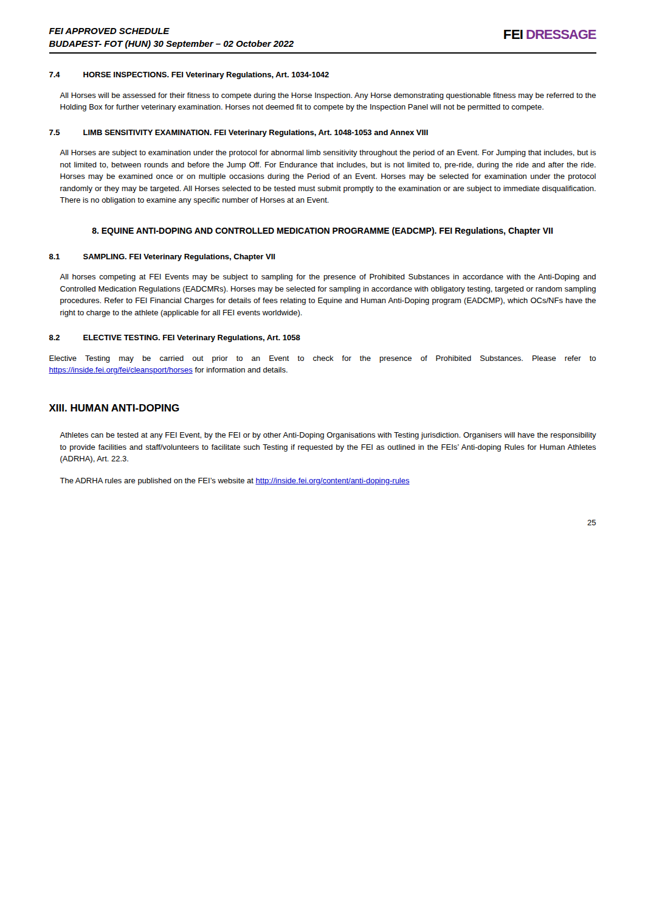FEI APPROVED SCHEDULE
BUDAPEST- FOT (HUN) 30 September – 02 October 2022
F EI DRESSAGE
7.4 HORSE INSPECTIONS. FEI Veterinary Regulations, Art. 1034-1042
All Horses will be assessed for their fitness to compete during the Horse Inspection. Any Horse demonstrating questionable fitness may be referred to the Holding Box for further veterinary examination. Horses not deemed fit to compete by the Inspection Panel will not be permitted to compete.
7.5 LIMB SENSITIVITY EXAMINATION. FEI Veterinary Regulations, Art. 1048-1053 and Annex VIII
All Horses are subject to examination under the protocol for abnormal limb sensitivity throughout the period of an Event. For Jumping that includes, but is not limited to, between rounds and before the Jump Off. For Endurance that includes, but is not limited to, pre-ride, during the ride and after the ride. Horses may be examined once or on multiple occasions during the Period of an Event. Horses may be selected for examination under the protocol randomly or they may be targeted. All Horses selected to be tested must submit promptly to the examination or are subject to immediate disqualification. There is no obligation to examine any specific number of Horses at an Event.
8. EQUINE ANTI-DOPING AND CONTROLLED MEDICATION PROGRAMME (EADCMP). FEI Regulations, Chapter VII
8.1 SAMPLING. FEI Veterinary Regulations, Chapter VII
All horses competing at FEI Events may be subject to sampling for the presence of Prohibited Substances in accordance with the Anti-Doping and Controlled Medication Regulations (EADCMRs). Horses may be selected for sampling in accordance with obligatory testing, targeted or random sampling procedures. Refer to FEI Financial Charges for details of fees relating to Equine and Human Anti-Doping program (EADCMP), which OCs/NFs have the right to charge to the athlete (applicable for all FEI events worldwide).
8.2 ELECTIVE TESTING. FEI Veterinary Regulations, Art. 1058
Elective Testing may be carried out prior to an Event to check for the presence of Prohibited Substances. Please refer to https://inside.fei.org/fei/cleansport/horses for information and details.
XIII. HUMAN ANTI-DOPING
Athletes can be tested at any FEI Event, by the FEI or by other Anti-Doping Organisations with Testing jurisdiction. Organisers will have the responsibility to provide facilities and staff/volunteers to facilitate such Testing if requested by the FEI as outlined in the FEIs’ Anti-doping Rules for Human Athletes (ADRHA), Art. 22.3.
The ADRHA rules are published on the FEI’s website at http://inside.fei.org/content/anti-doping-rules
25